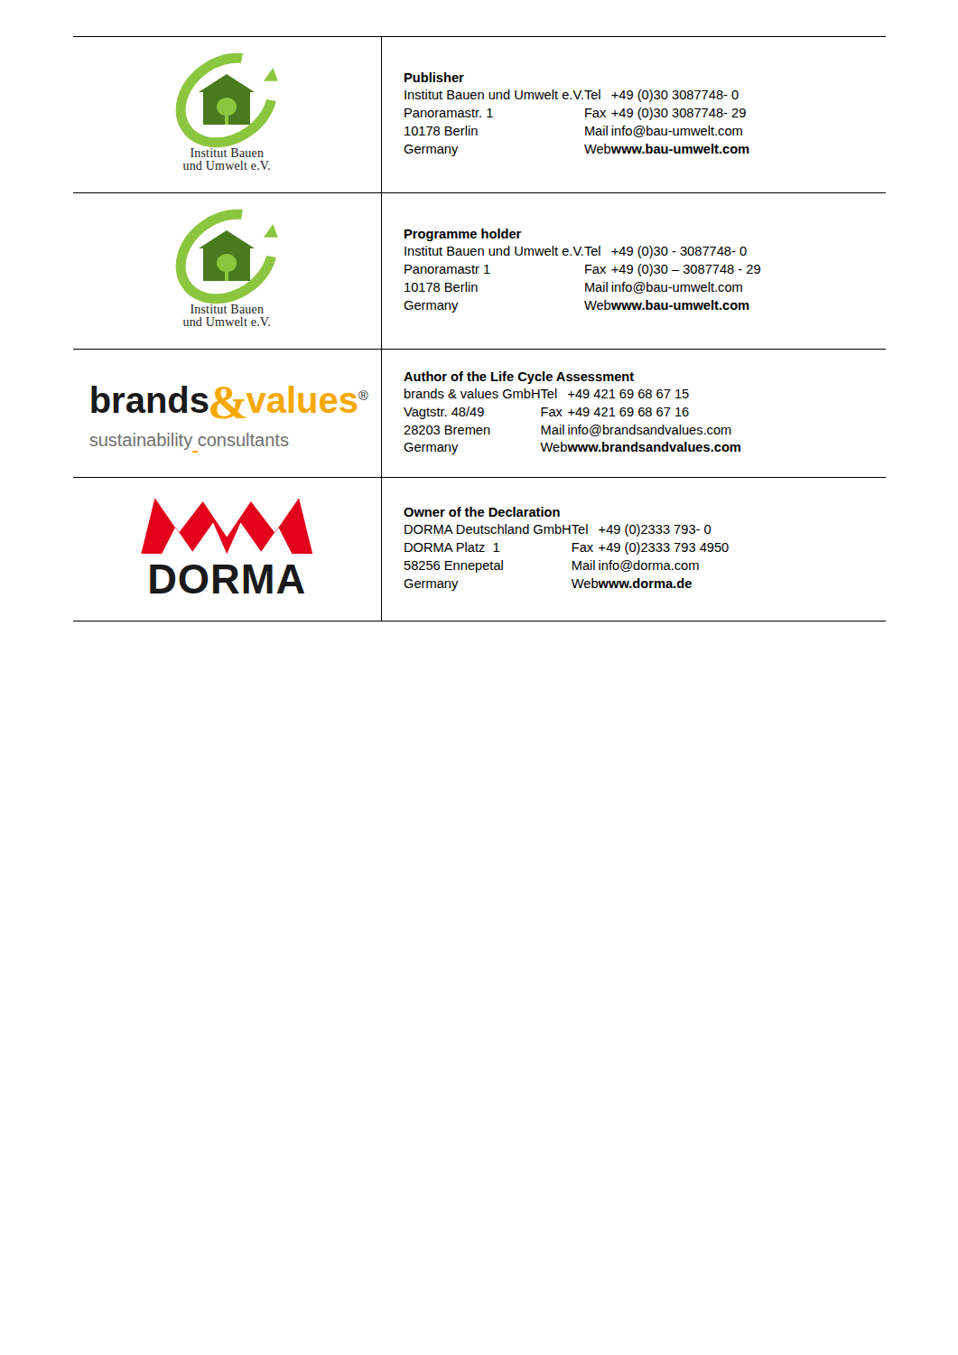| Institut Bauen und Umwelt e.V. | Publisher / Institut Bauen und Umwelt e.V. / Tel / +49 (0)30 3087748- 0 / / Panoramastr. 1 / Fax / +49 (0)30 3087748- 29 / / 10178 Berlin / Mail / info@bau-umwelt.com / / Germany / Web / www.bau-umwelt.com / |
| Institut Bauen und Umwelt e.V. | Programme holder / Institut Bauen und Umwelt e.V. / Tel / +49 (0)30 - 3087748- 0 / / Panoramastr 1 / Fax / +49 (0)30 – 3087748 - 29 / / 10178 Berlin / Mail / info@bau-umwelt.com / / Germany / Web / www.bau-umwelt.com / |
| brands & values ® sustainability consultants | Author of the Life Cycle Assessment / brands & values GmbH / Tel / +49 421 69 68 67 15 / / Vagtstr. 48/49 / Fax / +49 421 69 68 67 16 / / 28203 Bremen / Mail / info@brandsandvalues.com / / Germany / Web / www.brandsandvalues.com / |
| DORMA | Owner of the Declaration / DORMA Deutschland GmbH / Tel / +49 (0)2333 793- 0 / / DORMA Platz 1 / Fax / +49 (0)2333 793 4950 / / 58256 Ennepetal / Mail / info@dorma.com / / Germany / Web / www.dorma.de / |